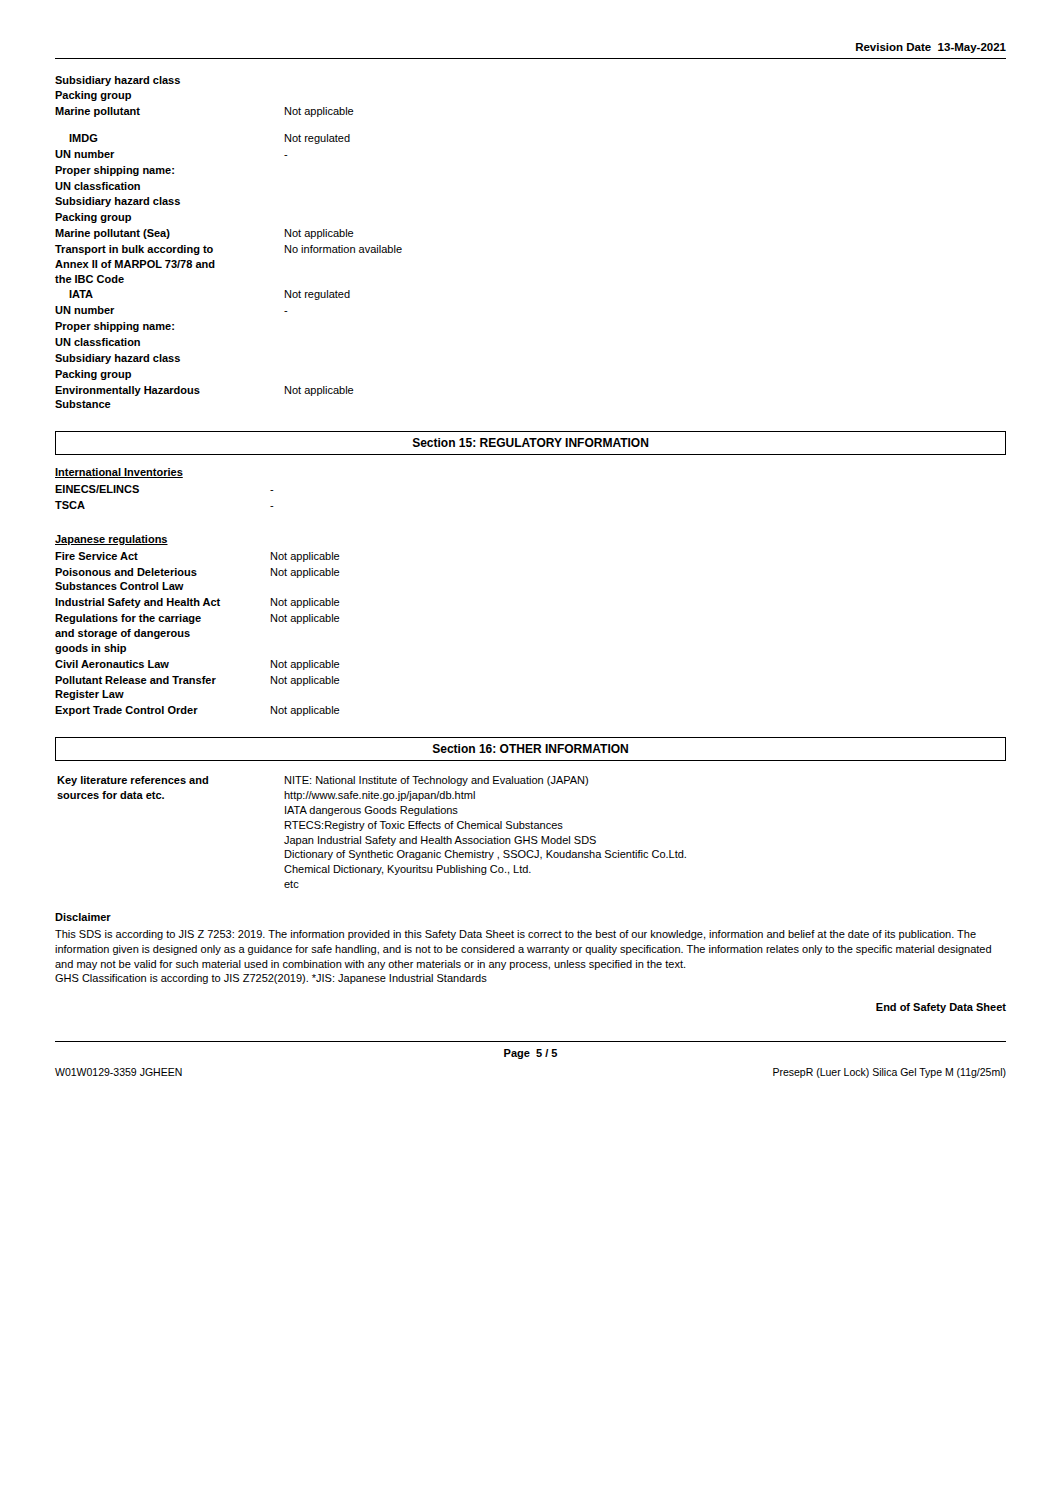Revision Date 13-May-2021
| Subsidiary hazard class | |
| Packing group | |
| Marine pollutant | Not applicable |
| IMDG | Not regulated |
| UN number | - |
| Proper shipping name: | |
| UN classfication | |
| Subsidiary hazard class | |
| Packing group | |
| Marine pollutant (Sea) | Not applicable |
| Transport in bulk according to Annex II of MARPOL 73/78 and the IBC Code | No information available |
| IATA | Not regulated |
| UN number | - |
| Proper shipping name: | |
| UN classfication | |
| Subsidiary hazard class | |
| Packing group | |
| Environmentally Hazardous Substance | Not applicable |
Section 15: REGULATORY INFORMATION
International Inventories
| EINECS/ELINCS | - |
| TSCA | - |
Japanese regulations
| Fire Service Act | Not applicable |
| Poisonous and Deleterious Substances Control Law | Not applicable |
| Industrial Safety and Health Act | Not applicable |
| Regulations for the carriage and storage of dangerous goods in ship | Not applicable |
| Civil Aeronautics Law | Not applicable |
| Pollutant Release and Transfer Register Law | Not applicable |
| Export Trade Control Order | Not applicable |
Section 16: OTHER INFORMATION
| Key literature references and sources for data etc. | NITE: National Institute of Technology and Evaluation (JAPAN) http://www.safe.nite.go.jp/japan/db.html IATA dangerous Goods Regulations RTECS:Registry of Toxic Effects of Chemical Substances Japan Industrial Safety and Health Association GHS Model SDS Dictionary of Synthetic Oraganic Chemistry , SSOCJ, Koudansha Scientific Co.Ltd. Chemical Dictionary, Kyouritsu Publishing Co., Ltd. etc |
Disclaimer
This SDS is according to JIS Z 7253: 2019. The information provided in this Safety Data Sheet is correct to the best of our knowledge, information and belief at the date of its publication. The information given is designed only as a guidance for safe handling, and is not to be considered a warranty or quality specification. The information relates only to the specific material designated and may not be valid for such material used in combination with any other materials or in any process, unless specified in the text.
GHS Classification is according to JIS Z7252(2019). *JIS: Japanese Industrial Standards
End of Safety Data Sheet
Page 5 / 5
W01W0129-3359 JGHEEN
PresepR (Luer Lock) Silica Gel Type M (11g/25ml)